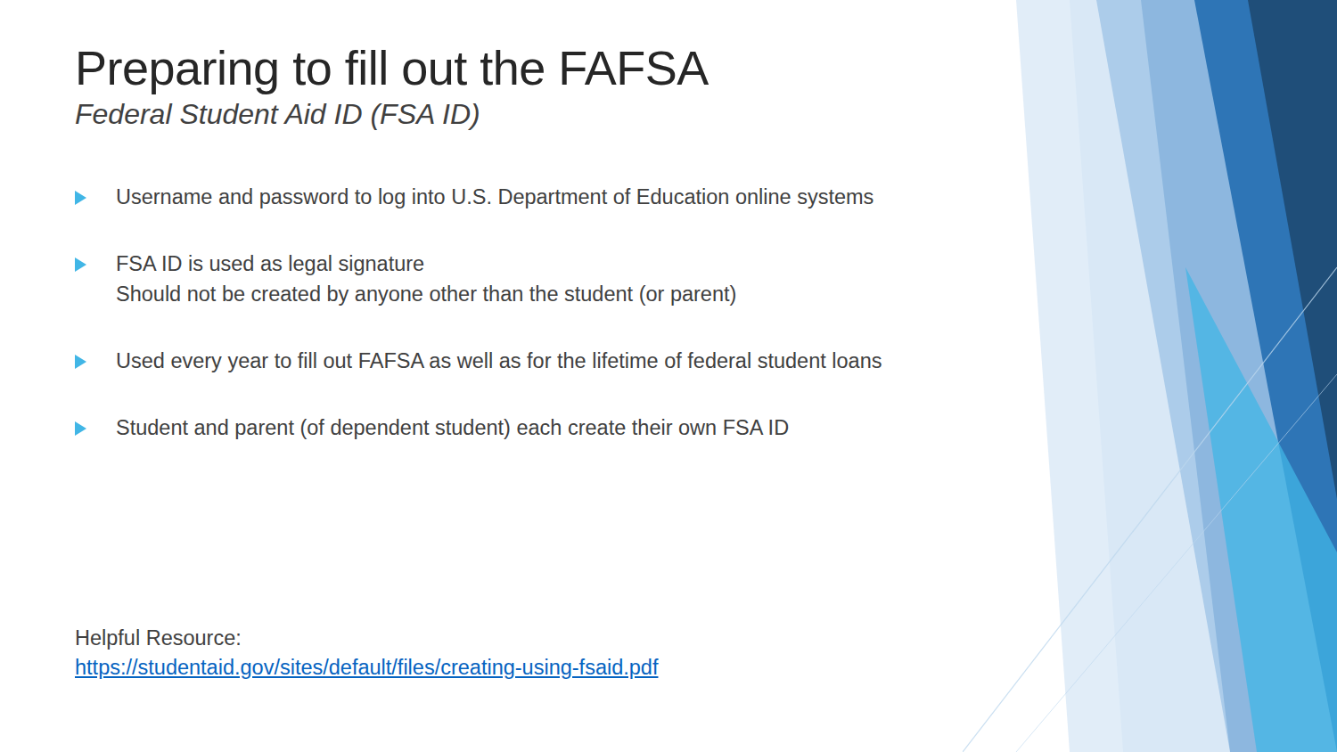Preparing to fill out the FAFSA
Federal Student Aid ID (FSA ID)
Username and password to log into U.S. Department of Education online systems
FSA ID is used as legal signature
Should not be created by anyone other than the student (or parent)
Used every year to fill out FAFSA as well as for the lifetime of federal student loans
Student and parent (of dependent student) each create their own FSA ID
Helpful Resource:
https://studentaid.gov/sites/default/files/creating-using-fsaid.pdf